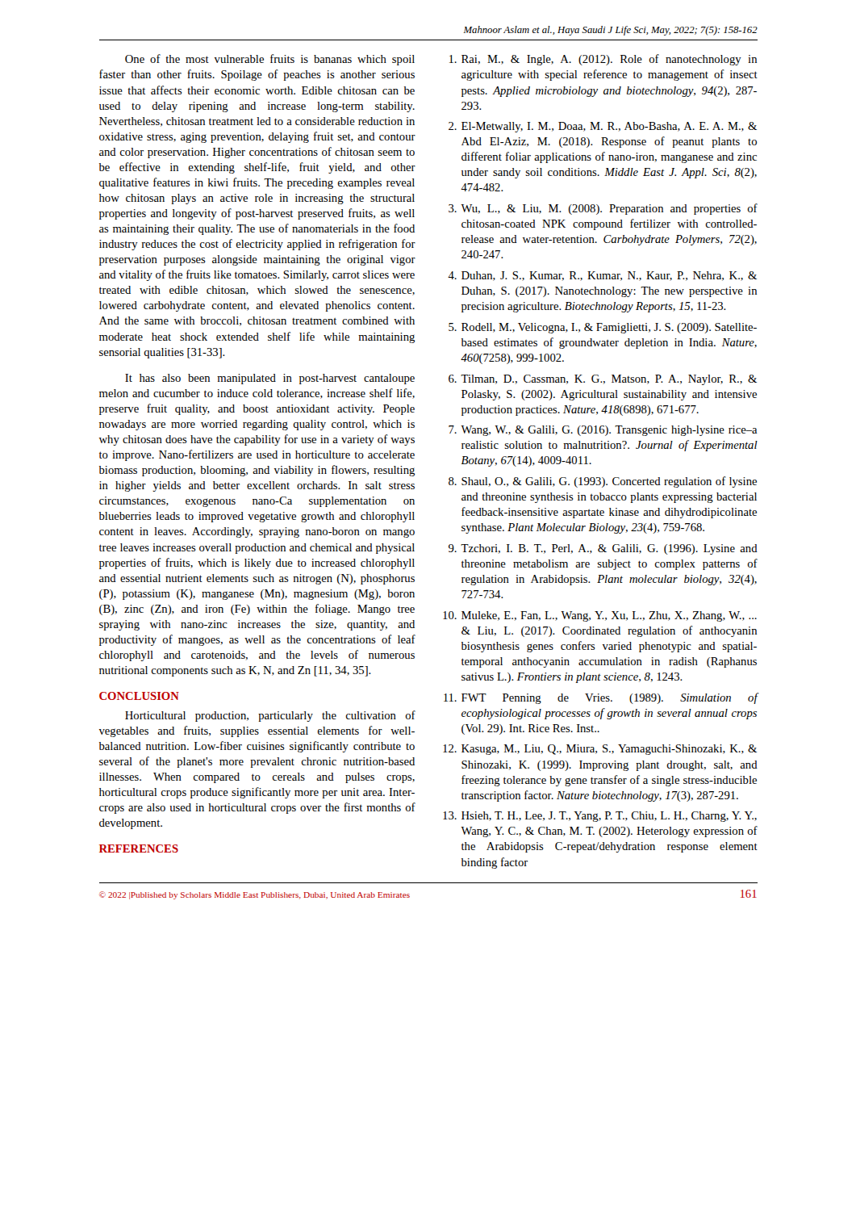Mahnoor Aslam et al., Haya Saudi J Life Sci, May, 2022; 7(5): 158-162
One of the most vulnerable fruits is bananas which spoil faster than other fruits. Spoilage of peaches is another serious issue that affects their economic worth. Edible chitosan can be used to delay ripening and increase long-term stability. Nevertheless, chitosan treatment led to a considerable reduction in oxidative stress, aging prevention, delaying fruit set, and contour and color preservation. Higher concentrations of chitosan seem to be effective in extending shelf-life, fruit yield, and other qualitative features in kiwi fruits. The preceding examples reveal how chitosan plays an active role in increasing the structural properties and longevity of post-harvest preserved fruits, as well as maintaining their quality. The use of nanomaterials in the food industry reduces the cost of electricity applied in refrigeration for preservation purposes alongside maintaining the original vigor and vitality of the fruits like tomatoes. Similarly, carrot slices were treated with edible chitosan, which slowed the senescence, lowered carbohydrate content, and elevated phenolics content. And the same with broccoli, chitosan treatment combined with moderate heat shock extended shelf life while maintaining sensorial qualities [31-33].
It has also been manipulated in post-harvest cantaloupe melon and cucumber to induce cold tolerance, increase shelf life, preserve fruit quality, and boost antioxidant activity. People nowadays are more worried regarding quality control, which is why chitosan does have the capability for use in a variety of ways to improve. Nano-fertilizers are used in horticulture to accelerate biomass production, blooming, and viability in flowers, resulting in higher yields and better excellent orchards. In salt stress circumstances, exogenous nano-Ca supplementation on blueberries leads to improved vegetative growth and chlorophyll content in leaves. Accordingly, spraying nano-boron on mango tree leaves increases overall production and chemical and physical properties of fruits, which is likely due to increased chlorophyll and essential nutrient elements such as nitrogen (N), phosphorus (P), potassium (K), manganese (Mn), magnesium (Mg), boron (B), zinc (Zn), and iron (Fe) within the foliage. Mango tree spraying with nano-zinc increases the size, quantity, and productivity of mangoes, as well as the concentrations of leaf chlorophyll and carotenoids, and the levels of numerous nutritional components such as K, N, and Zn [11, 34, 35].
CONCLUSION
Horticultural production, particularly the cultivation of vegetables and fruits, supplies essential elements for well-balanced nutrition. Low-fiber cuisines significantly contribute to several of the planet's more prevalent chronic nutrition-based illnesses. When compared to cereals and pulses crops, horticultural crops produce significantly more per unit area. Inter-crops are also used in horticultural crops over the first months of development.
REFERENCES
Rai, M., & Ingle, A. (2012). Role of nanotechnology in agriculture with special reference to management of insect pests. Applied microbiology and biotechnology, 94(2), 287-293.
El-Metwally, I. M., Doaa, M. R., Abo-Basha, A. E. A. M., & Abd El-Aziz, M. (2018). Response of peanut plants to different foliar applications of nano-iron, manganese and zinc under sandy soil conditions. Middle East J. Appl. Sci, 8(2), 474-482.
Wu, L., & Liu, M. (2008). Preparation and properties of chitosan-coated NPK compound fertilizer with controlled-release and water-retention. Carbohydrate Polymers, 72(2), 240-247.
Duhan, J. S., Kumar, R., Kumar, N., Kaur, P., Nehra, K., & Duhan, S. (2017). Nanotechnology: The new perspective in precision agriculture. Biotechnology Reports, 15, 11-23.
Rodell, M., Velicogna, I., & Famiglietti, J. S. (2009). Satellite-based estimates of groundwater depletion in India. Nature, 460(7258), 999-1002.
Tilman, D., Cassman, K. G., Matson, P. A., Naylor, R., & Polasky, S. (2002). Agricultural sustainability and intensive production practices. Nature, 418(6898), 671-677.
Wang, W., & Galili, G. (2016). Transgenic high-lysine rice–a realistic solution to malnutrition?. Journal of Experimental Botany, 67(14), 4009-4011.
Shaul, O., & Galili, G. (1993). Concerted regulation of lysine and threonine synthesis in tobacco plants expressing bacterial feedback-insensitive aspartate kinase and dihydrodipicolinate synthase. Plant Molecular Biology, 23(4), 759-768.
Tzchori, I. B. T., Perl, A., & Galili, G. (1996). Lysine and threonine metabolism are subject to complex patterns of regulation in Arabidopsis. Plant molecular biology, 32(4), 727-734.
Muleke, E., Fan, L., Wang, Y., Xu, L., Zhu, X., Zhang, W., ... & Liu, L. (2017). Coordinated regulation of anthocyanin biosynthesis genes confers varied phenotypic and spatial-temporal anthocyanin accumulation in radish (Raphanus sativus L.). Frontiers in plant science, 8, 1243.
FWT Penning de Vries. (1989). Simulation of ecophysiological processes of growth in several annual crops (Vol. 29). Int. Rice Res. Inst..
Kasuga, M., Liu, Q., Miura, S., Yamaguchi-Shinozaki, K., & Shinozaki, K. (1999). Improving plant drought, salt, and freezing tolerance by gene transfer of a single stress-inducible transcription factor. Nature biotechnology, 17(3), 287-291.
Hsieh, T. H., Lee, J. T., Yang, P. T., Chiu, L. H., Charng, Y. Y., Wang, Y. C., & Chan, M. T. (2002). Heterology expression of the Arabidopsis C-repeat/dehydration response element binding factor
© 2022 |Published by Scholars Middle East Publishers, Dubai, United Arab Emirates
161